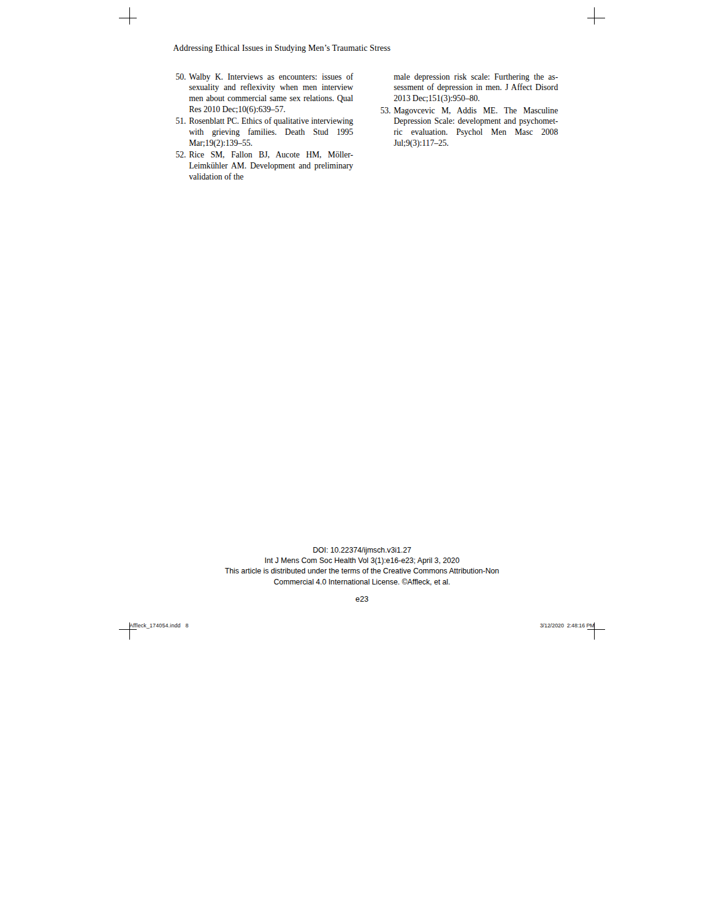Addressing Ethical Issues in Studying Men’s Traumatic Stress
50. Walby K. Interviews as encounters: issues of sexuality and reflexivity when men interview men about commercial same sex relations. Qual Res 2010 Dec;10(6):639–57.
51. Rosenblatt PC. Ethics of qualitative interviewing with grieving families. Death Stud 1995 Mar;19(2):139–55.
52. Rice SM, Fallon BJ, Aucote HM, Möller-Leimkühler AM. Development and preliminary validation of the
52. male depression risk scale: Furthering the assessment of depression in men. J Affect Disord 2013 Dec;151(3):950–80.
53. Magovcevic M, Addis ME. The Masculine Depression Scale: development and psychometric evaluation. Psychol Men Masc 2008 Jul;9(3):117–25.
DOI: 10.22374/ijmsch.v3i1.27
Int J Mens Com Soc Health Vol 3(1):e16-e23; April 3, 2020
This article is distributed under the terms of the Creative Commons Attribution-Non
Commercial 4.0 International License. ©Affleck, et al.
e23
Affleck_174054.indd 8
3/12/2020 2:48:16 PM